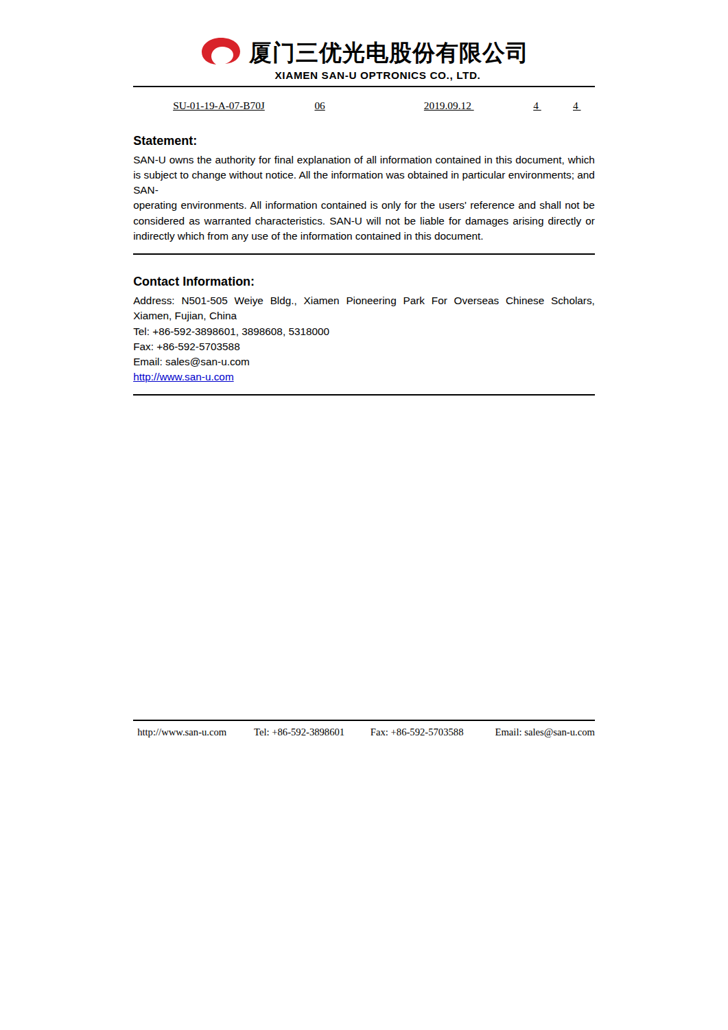厦门三优光电股份有限公司
XIAMEN SAN-U OPTRONICS CO., LTD.
SU-01-19-A-07-B70J 06 2019.09.12 4 4
Statement:
SAN-U owns the authority for final explanation of all information contained in this document, which is subject to change without notice. All the information was obtained in particular environments; and SAN-
operating environments. All information contained is only for the users' reference and shall not be considered as warranted characteristics. SAN-U will not be liable for damages arising directly or indirectly which from any use of the information contained in this document.
Contact Information:
Address: N501-505 Weiye Bldg., Xiamen Pioneering Park For Overseas Chinese Scholars, Xiamen, Fujian, China
Tel: +86-592-3898601, 3898608, 5318000
Fax: +86-592-5703588
Email: sales@san-u.com
http://www.san-u.com
http://www.san-u.com Tel: +86-592-3898601 Fax: +86-592-5703588 Email: sales@san-u.com